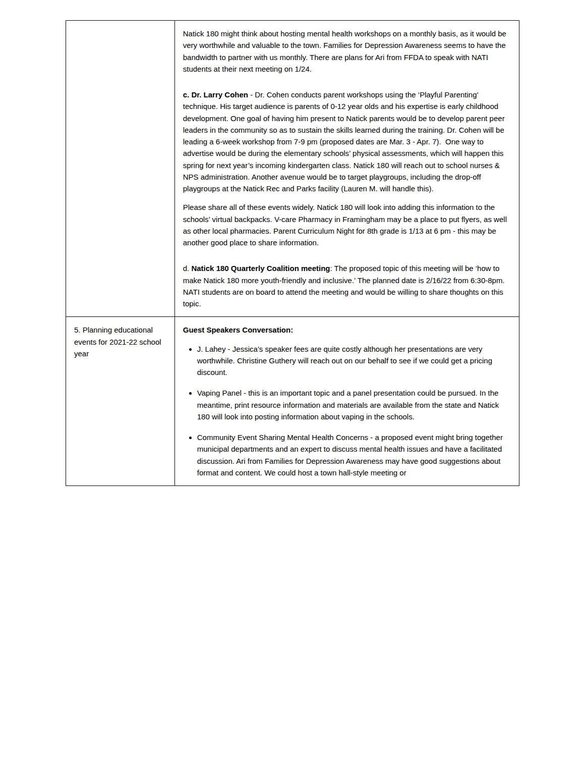| | Natick 180 might think about hosting mental health workshops on a monthly basis, as it would be very worthwhile and valuable to the town. Families for Depression Awareness seems to have the bandwidth to partner with us monthly. There are plans for Ari from FFDA to speak with NATI students at their next meeting on 1/24. c. Dr. Larry Cohen - Dr. Cohen conducts parent workshops using the ‘Playful Parenting’ technique. His target audience is parents of 0-12 year olds and his expertise is early childhood development. One goal of having him present to Natick parents would be to develop parent peer leaders in the community so as to sustain the skills learned during the training. Dr. Cohen will be leading a 6-week workshop from 7-9 pm (proposed dates are Mar. 3 - Apr. 7). One way to advertise would be during the elementary schools’ physical assessments, which will happen this spring for next year’s incoming kindergarten class. Natick 180 will reach out to school nurses & NPS administration. Another avenue would be to target playgroups, including the drop-off playgroups at the Natick Rec and Parks facility (Lauren M. will handle this). Please share all of these events widely. Natick 180 will look into adding this information to the schools’ virtual backpacks. V-care Pharmacy in Framingham may be a place to put flyers, as well as other local pharmacies. Parent Curriculum Night for 8th grade is 1/13 at 6 pm - this may be another good place to share information. d. Natick 180 Quarterly Coalition meeting : The proposed topic of this meeting will be ‘how to make Natick 180 more youth-friendly and inclusive.’ The planned date is 2/16/22 from 6:30-8pm. NATI students are on board to attend the meeting and would be willing to share thoughts on this topic. |
| 5. Planning educational events for 2021-22 school year | Guest Speakers Conversation: J. Lahey - Jessica’s speaker fees are quite costly although her presentations are very worthwhile. Christine Guthery will reach out on our behalf to see if we could get a pricing discount. Vaping Panel - this is an important topic and a panel presentation could be pursued. In the meantime, print resource information and materials are available from the state and Natick 180 will look into posting information about vaping in the schools. Community Event Sharing Mental Health Concerns - a proposed event might bring together municipal departments and an expert to discuss mental health issues and have a facilitated discussion. Ari from Families for Depression Awareness may have good suggestions about format and content. We could host a town hall-style meeting or |